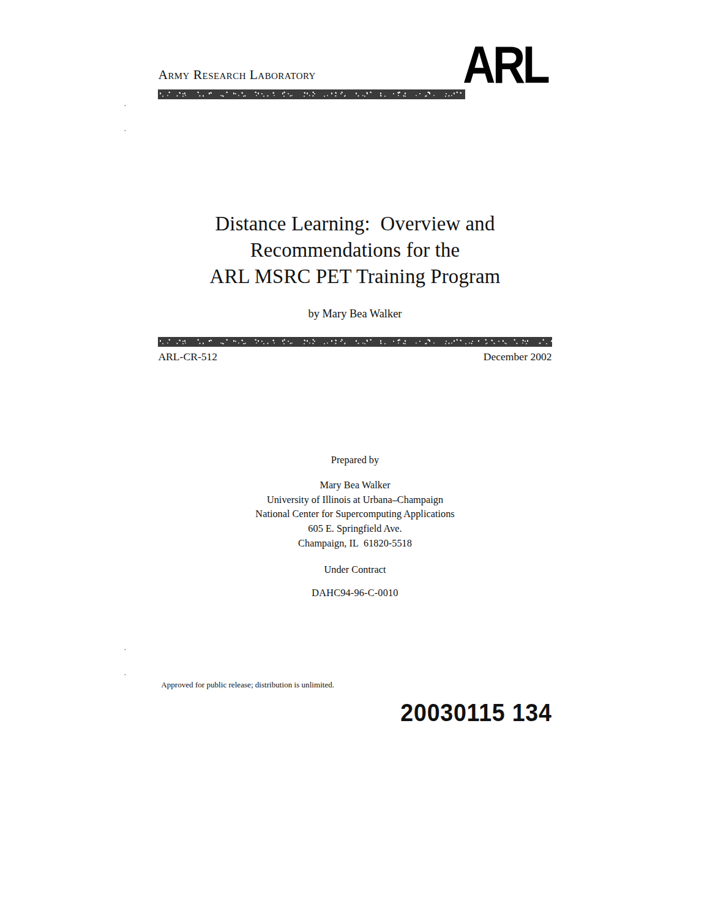.
.
.
.
Army Research Laboratory
ARL
Distance Learning: Overview and
Recommendations for the
ARL MSRC PET Training Program
by Mary Bea Walker
ARL-CR-512 December 2002
Prepared by
Mary Bea Walker
University of Illinois at Urbana–Champaign
National Center for Supercomputing Applications
605 E. Springfield Ave.
Champaign, IL 61820-5518
Under Contract
DAHC94-96-C-0010
Approved for public release; distribution is unlimited.
20030115 134